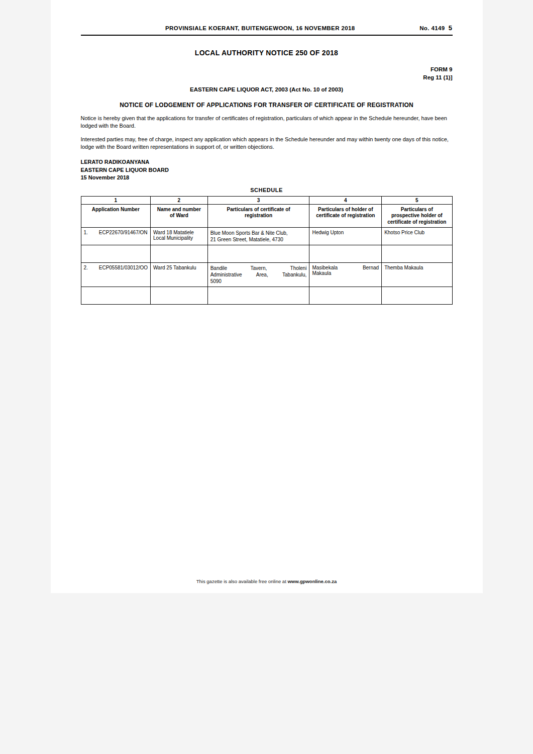PROVINSIALE KOERANT, BUITENGEWOON, 16 NOVEMBER 2018
No. 4149 5
LOCAL AUTHORITY NOTICE 250 OF 2018
FORM 9
Reg 11 (1)]
EASTERN CAPE LIQUOR ACT, 2003 (Act No. 10 of 2003)
NOTICE OF LODGEMENT OF APPLICATIONS FOR TRANSFER OF CERTIFICATE OF REGISTRATION
Notice is hereby given that the applications for transfer of certificates of registration, particulars of which appear in the Schedule hereunder, have been lodged with the Board.
Interested parties may, free of charge, inspect any application which appears in the Schedule hereunder and may within twenty one days of this notice, lodge with the Board written representations in support of, or written objections.
LERATO RADIKOANYANA
EASTERN CAPE LIQUOR BOARD
15 November 2018
SCHEDULE
| 1 | 2 | 3 | 4 | 5 |
| --- | --- | --- | --- | --- |
| Application Number | Name and number of Ward | Particulars of certificate of registration | Particulars of holder of certificate of registration | Particulars of prospective holder of certificate of registration |
| 1. | ECP22670/91467/ON | Ward 18 Matatiele Local Municipality | Blue Moon Sports Bar & Nite Club, 21 Green Street, Matatiele, 4730 | Hedwig Upton | Khotso Price Club |
| 2. | ECP05581/03012/OO | Ward 25 Tabankulu | Bandile Tavern, Tholeni Administrative Area, Tabankulu, 5090 | Masibekala Bernad Makaula | Themba Makaula |
This gazette is also available free online at www.gpwonline.co.za